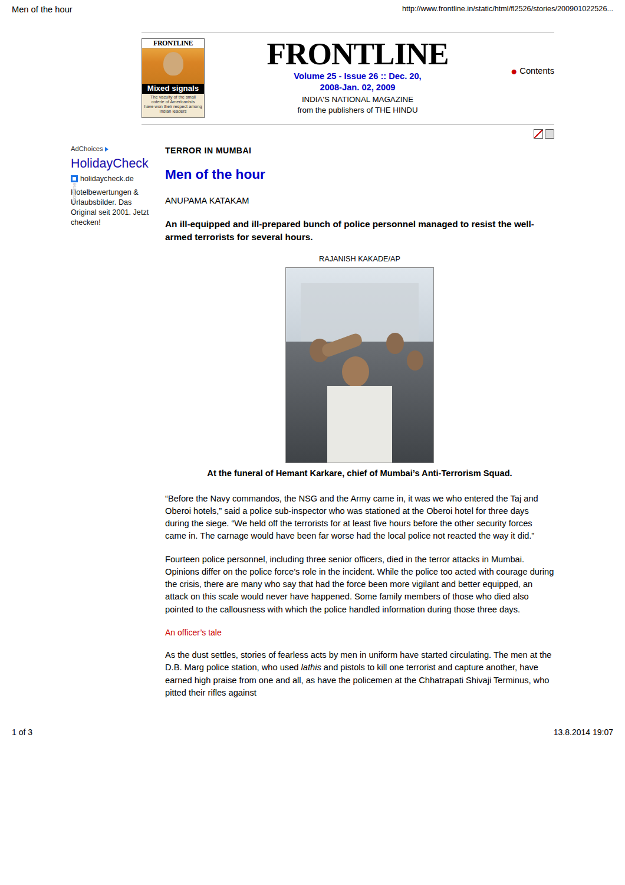Men of the hour
http://www.frontline.in/static/html/fl2526/stories/200901022526...
FRONTLINE
Mixed signals
The vacuity of the small coterie of Americanists
have won their respect among Indian leaders
FRONTLINE
Volume 25 - Issue 26 :: Dec. 20,
2008-Jan. 02, 2009
INDIA'S NATIONAL MAGAZINE
from the publishers of THE HINDU
● Contents
AdChoices
HolidayCheck
holidaycheck.de
Hotelbewertungen & Urlaubsbilder. Das Original seit 2001. Jetzt checken!
Frontline
TERROR IN MUMBAI
Men of the hour
ANUPAMA KATAKAM
An ill-equipped and ill-prepared bunch of police personnel managed to resist the well-armed terrorists for several hours.
RAJANISH KAKADE/AP
At the funeral of Hemant Karkare, chief of Mumbai’s Anti-Terrorism Squad.
“Before the Navy commandos, the NSG and the Army came in, it was we who entered the Taj and Oberoi hotels,” said a police sub-inspector who was stationed at the Oberoi hotel for three days during the siege. “We held off the terrorists for at least five hours before the other security forces came in. The carnage would have been far worse had the local police not reacted the way it did.”
Fourteen police personnel, including three senior officers, died in the terror attacks in Mumbai. Opinions differ on the police force’s role in the incident. While the police too acted with courage during the crisis, there are many who say that had the force been more vigilant and better equipped, an attack on this scale would never have happened. Some family members of those who died also pointed to the callousness with which the police handled information during those three days.
An officer’s tale
As the dust settles, stories of fearless acts by men in uniform have started circulating. The men at the D.B. Marg police station, who used lathis and pistols to kill one terrorist and capture another, have earned high praise from one and all, as have the policemen at the Chhatrapati Shivaji Terminus, who pitted their rifles against
1 of 3
13.8.2014 19:07